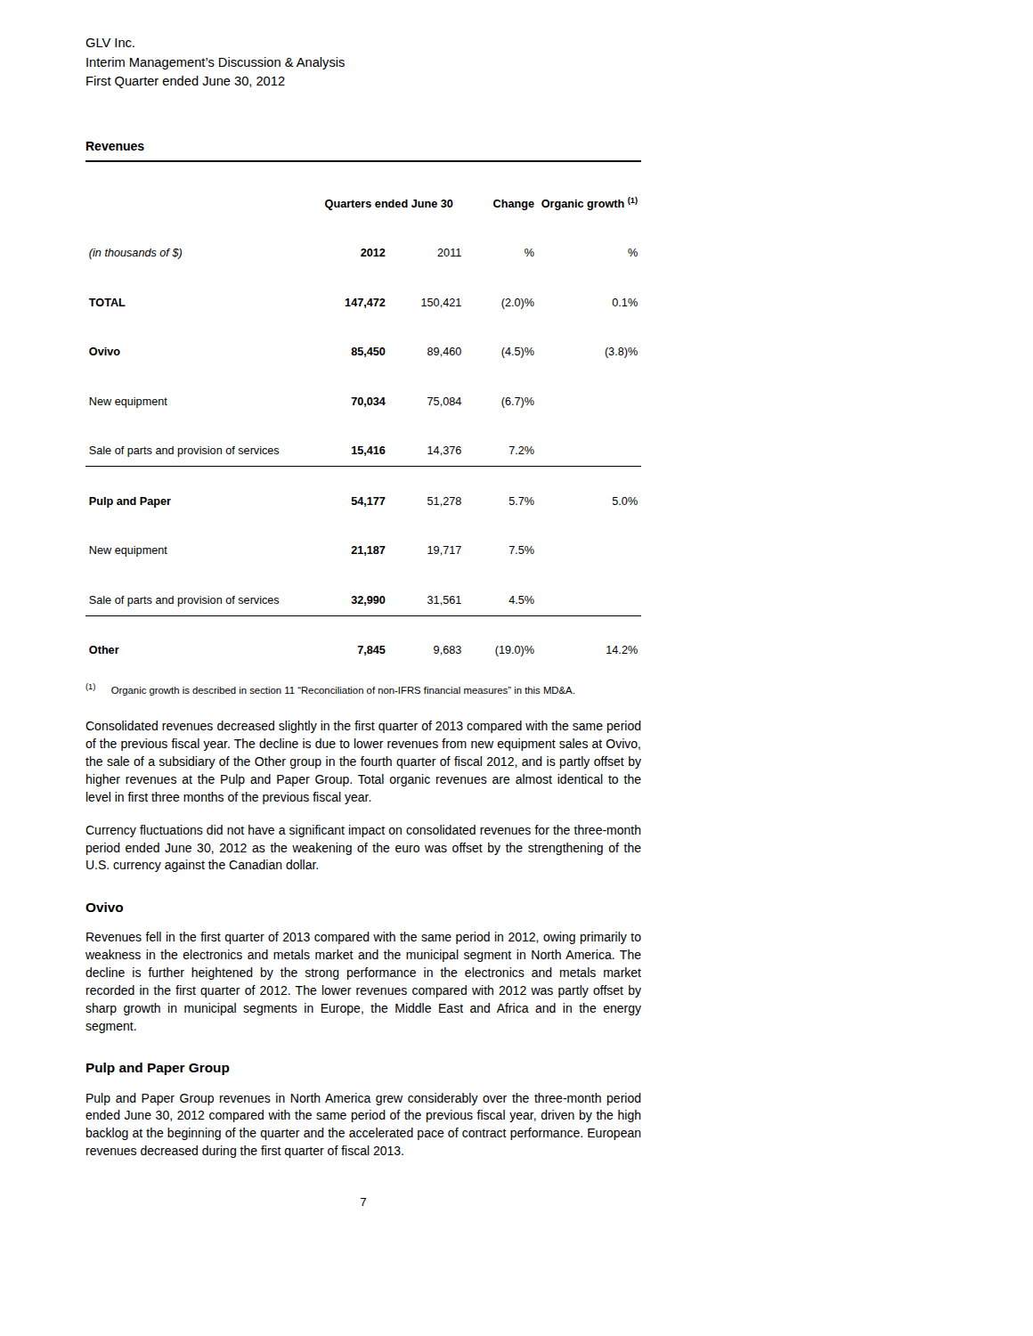GLV Inc.
Interim Management’s Discussion & Analysis
First Quarter ended June 30, 2012
Revenues
| | Quarters ended June 30 | Change | Organic growth (1) |
| (in thousands of $) | 2012 | 2011 | % | % |
| TOTAL | 147,472 | 150,421 | (2.0)% | 0.1% |
| Ovivo | 85,450 | 89,460 | (4.5)% | (3.8)% |
| New equipment | 70,034 | 75,084 | (6.7)% | |
| Sale of parts and provision of services | 15,416 | 14,376 | 7.2% | |
| Pulp and Paper | 54,177 | 51,278 | 5.7% | 5.0% |
| New equipment | 21,187 | 19,717 | 7.5% | |
| Sale of parts and provision of services | 32,990 | 31,561 | 4.5% | |
| Other | 7,845 | 9,683 | (19.0)% | 14.2% |
(1) Organic growth is described in section 11 “Reconciliation of non-IFRS financial measures” in this MD&A.
Consolidated revenues decreased slightly in the first quarter of 2013 compared with the same period of the previous fiscal year. The decline is due to lower revenues from new equipment sales at Ovivo, the sale of a subsidiary of the Other group in the fourth quarter of fiscal 2012, and is partly offset by higher revenues at the Pulp and Paper Group. Total organic revenues are almost identical to the level in first three months of the previous fiscal year.
Currency fluctuations did not have a significant impact on consolidated revenues for the three-month period ended June 30, 2012 as the weakening of the euro was offset by the strengthening of the U.S. currency against the Canadian dollar.
Ovivo
Revenues fell in the first quarter of 2013 compared with the same period in 2012, owing primarily to weakness in the electronics and metals market and the municipal segment in North America. The decline is further heightened by the strong performance in the electronics and metals market recorded in the first quarter of 2012. The lower revenues compared with 2012 was partly offset by sharp growth in municipal segments in Europe, the Middle East and Africa and in the energy segment.
Pulp and Paper Group
Pulp and Paper Group revenues in North America grew considerably over the three-month period ended June 30, 2012 compared with the same period of the previous fiscal year, driven by the high backlog at the beginning of the quarter and the accelerated pace of contract performance. European revenues decreased during the first quarter of fiscal 2013.
7